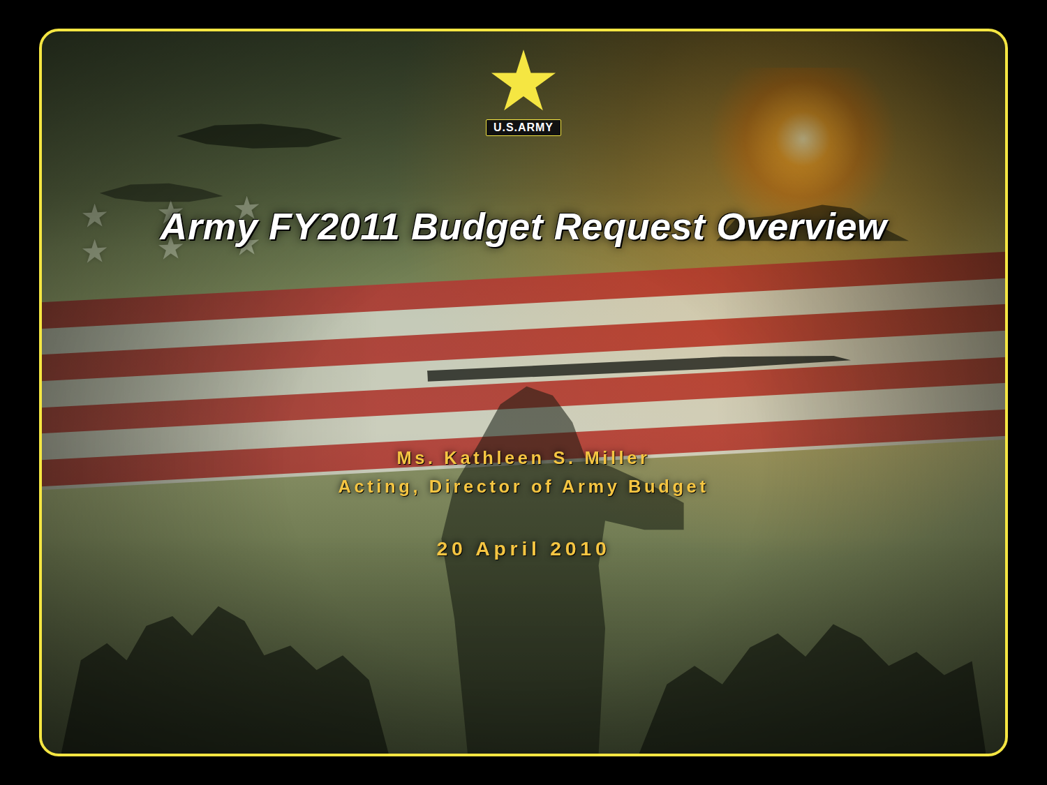★ ★ ★
★ ★ ★
U.S.ARMY
Army FY2011 Budget Request Overview
Ms. Kathleen S. Miller
Acting, Director of Army Budget
20 April 2010